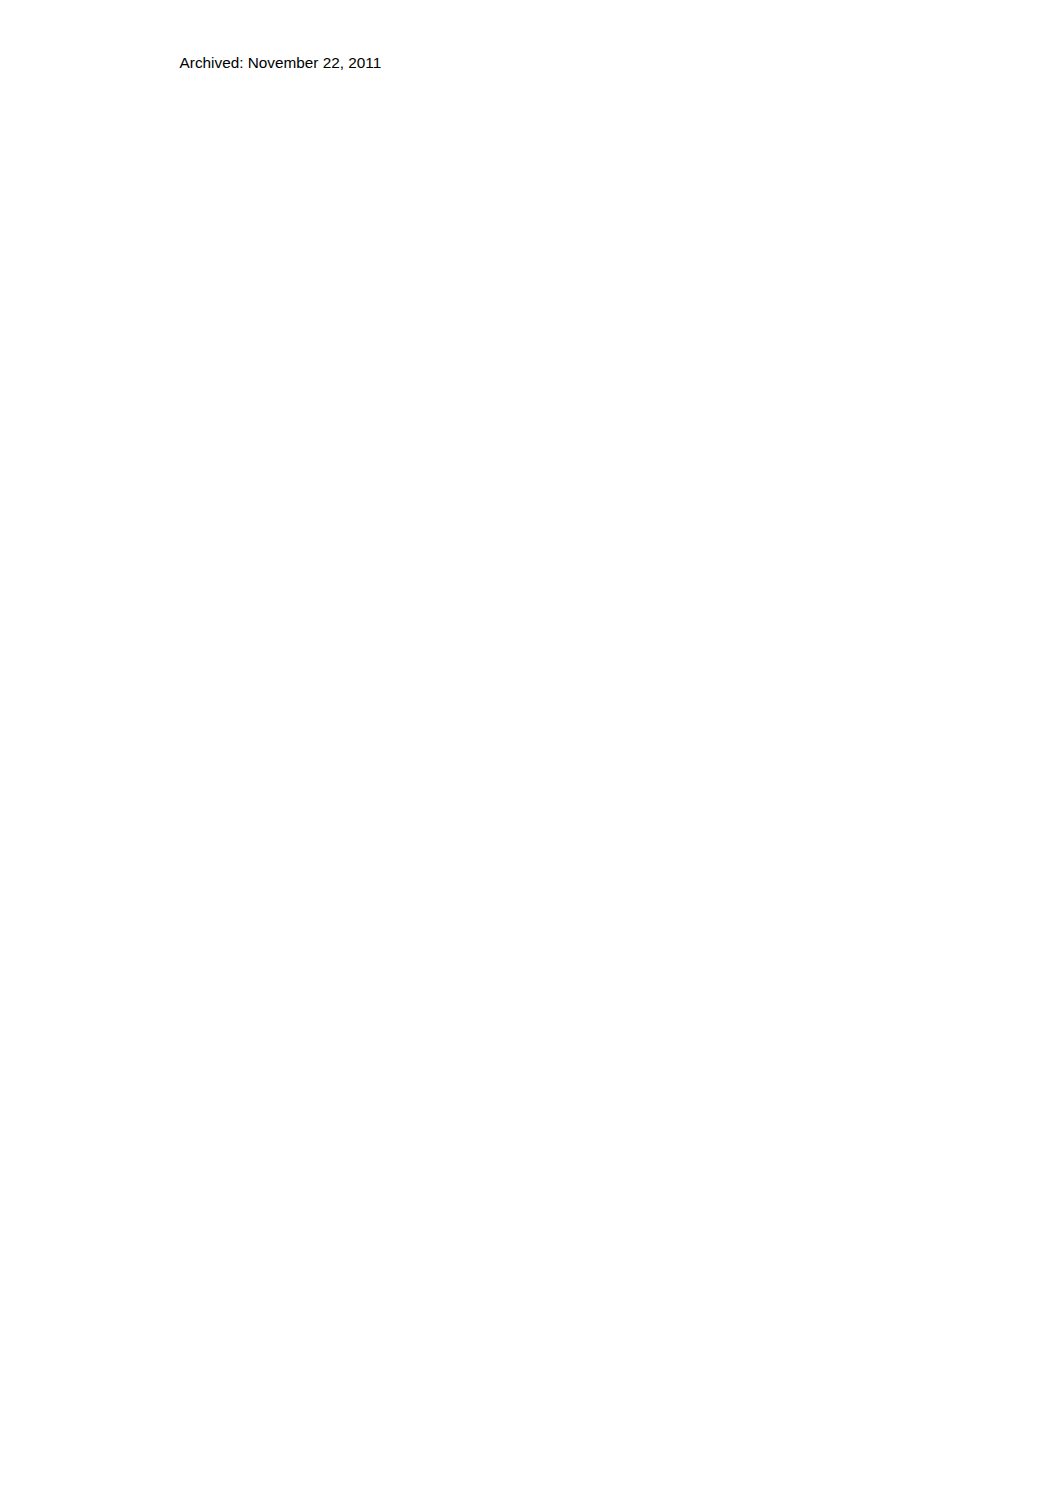Archived: November 22, 2011